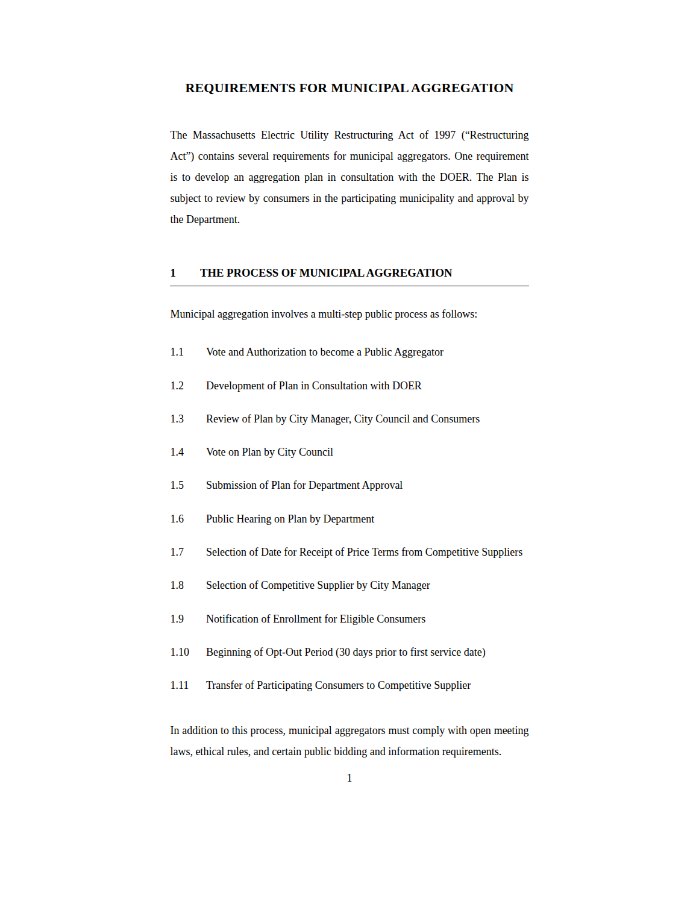REQUIREMENTS FOR MUNICIPAL AGGREGATION
The Massachusetts Electric Utility Restructuring Act of 1997 (“Restructuring Act”) contains several requirements for municipal aggregators. One requirement is to develop an aggregation plan in consultation with the DOER. The Plan is subject to review by consumers in the participating municipality and approval by the Department.
1 THE PROCESS OF MUNICIPAL AGGREGATION
Municipal aggregation involves a multi-step public process as follows:
1.1 Vote and Authorization to become a Public Aggregator
1.2 Development of Plan in Consultation with DOER
1.3 Review of Plan by City Manager, City Council and Consumers
1.4 Vote on Plan by City Council
1.5 Submission of Plan for Department Approval
1.6 Public Hearing on Plan by Department
1.7 Selection of Date for Receipt of Price Terms from Competitive Suppliers
1.8 Selection of Competitive Supplier by City Manager
1.9 Notification of Enrollment for Eligible Consumers
1.10 Beginning of Opt-Out Period (30 days prior to first service date)
1.11 Transfer of Participating Consumers to Competitive Supplier
In addition to this process, municipal aggregators must comply with open meeting laws, ethical rules, and certain public bidding and information requirements.
1